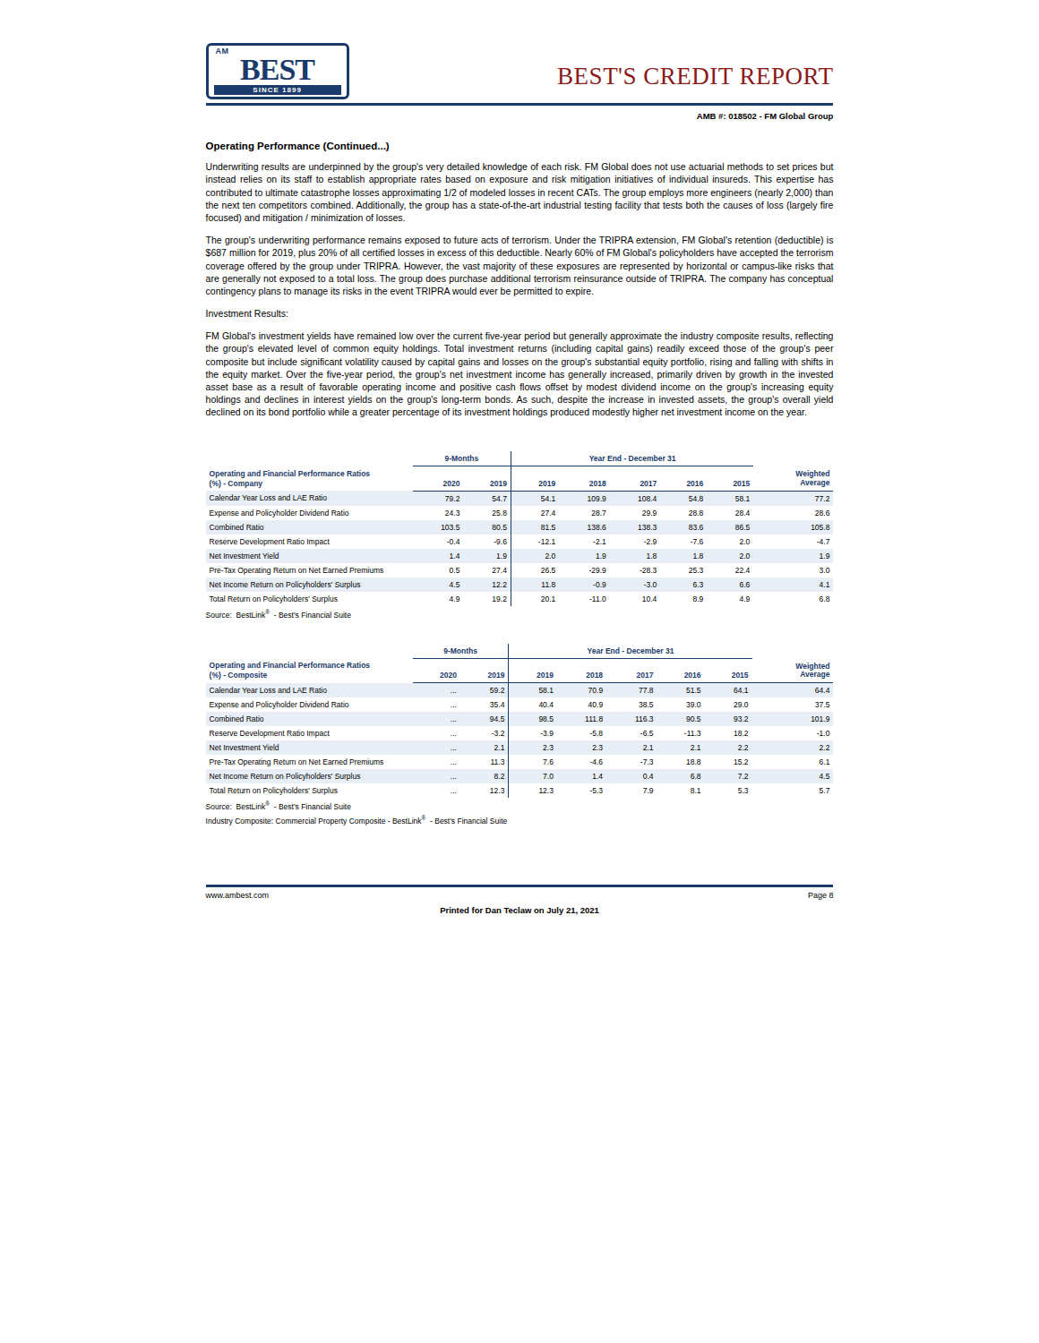AM
BEST
SINCE 1899
BEST'S CREDIT REPORT
AMB #: 018502 - FM Global Group
Operating Performance (Continued...)
Underwriting results are underpinned by the group's very detailed knowledge of each risk. FM Global does not use actuarial methods to set prices but instead relies on its staff to establish appropriate rates based on exposure and risk mitigation initiatives of individual insureds. This expertise has contributed to ultimate catastrophe losses approximating 1/2 of modeled losses in recent CATs. The group employs more engineers (nearly 2,000) than the next ten competitors combined. Additionally, the group has a state-of-the-art industrial testing facility that tests both the causes of loss (largely fire focused) and mitigation / minimization of losses.
The group's underwriting performance remains exposed to future acts of terrorism. Under the TRIPRA extension, FM Global's retention (deductible) is $687 million for 2019, plus 20% of all certified losses in excess of this deductible. Nearly 60% of FM Global's policyholders have accepted the terrorism coverage offered by the group under TRIPRA. However, the vast majority of these exposures are represented by horizontal or campus-like risks that are generally not exposed to a total loss. The group does purchase additional terrorism reinsurance outside of TRIPRA. The company has conceptual contingency plans to manage its risks in the event TRIPRA would ever be permitted to expire.
Investment Results:
FM Global's investment yields have remained low over the current five-year period but generally approximate the industry composite results, reflecting the group's elevated level of common equity holdings. Total investment returns (including capital gains) readily exceed those of the group's peer composite but include significant volatility caused by capital gains and losses on the group's substantial equity portfolio, rising and falling with shifts in the equity market. Over the five-year period, the group's net investment income has generally increased, primarily driven by growth in the invested asset base as a result of favorable operating income and positive cash flows offset by modest dividend income on the group's increasing equity holdings and declines in interest yields on the group's long-term bonds. As such, despite the increase in invested assets, the group's overall yield declined on its bond portfolio while a greater percentage of its investment holdings produced modestly higher net investment income on the year.
| | 9-Months | Year End - December 31 | |
| Operating and Financial Performance Ratios (%) - Company | 2020 | 2019 | 2019 | 2018 | 2017 | 2016 | 2015 | Weighted Average |
| Calendar Year Loss and LAE Ratio | 79.2 | 54.7 | 54.1 | 109.9 | 108.4 | 54.8 | 58.1 | 77.2 |
| Expense and Policyholder Dividend Ratio | 24.3 | 25.8 | 27.4 | 28.7 | 29.9 | 28.8 | 28.4 | 28.6 |
| Combined Ratio | 103.5 | 80.5 | 81.5 | 138.6 | 138.3 | 83.6 | 86.5 | 105.8 |
| Reserve Development Ratio Impact | -0.4 | -9.6 | -12.1 | -2.1 | -2.9 | -7.6 | 2.0 | -4.7 |
| Net Investment Yield | 1.4 | 1.9 | 2.0 | 1.9 | 1.8 | 1.8 | 2.0 | 1.9 |
| Pre-Tax Operating Return on Net Earned Premiums | 0.5 | 27.4 | 26.5 | -29.9 | -28.3 | 25.3 | 22.4 | 3.0 |
| Net Income Return on Policyholders' Surplus | 4.5 | 12.2 | 11.8 | -0.9 | -3.0 | 6.3 | 6.6 | 4.1 |
| Total Return on Policyholders' Surplus | 4.9 | 19.2 | 20.1 | -11.0 | 10.4 | 8.9 | 4.9 | 6.8 |
Source: BestLink® - Best's Financial Suite
| | 9-Months | Year End - December 31 | |
| Operating and Financial Performance Ratios (%) - Composite | 2020 | 2019 | 2019 | 2018 | 2017 | 2016 | 2015 | Weighted Average |
| Calendar Year Loss and LAE Ratio | ... | 59.2 | 58.1 | 70.9 | 77.8 | 51.5 | 64.1 | 64.4 |
| Expense and Policyholder Dividend Ratio | ... | 35.4 | 40.4 | 40.9 | 38.5 | 39.0 | 29.0 | 37.5 |
| Combined Ratio | ... | 94.5 | 98.5 | 111.8 | 116.3 | 90.5 | 93.2 | 101.9 |
| Reserve Development Ratio Impact | ... | -3.2 | -3.9 | -5.8 | -6.5 | -11.3 | 18.2 | -1.0 |
| Net Investment Yield | ... | 2.1 | 2.3 | 2.3 | 2.1 | 2.1 | 2.2 | 2.2 |
| Pre-Tax Operating Return on Net Earned Premiums | ... | 11.3 | 7.6 | -4.6 | -7.3 | 18.8 | 15.2 | 6.1 |
| Net Income Return on Policyholders' Surplus | ... | 8.2 | 7.0 | 1.4 | 0.4 | 6.8 | 7.2 | 4.5 |
| Total Return on Policyholders' Surplus | ... | 12.3 | 12.3 | -5.3 | 7.9 | 8.1 | 5.3 | 5.7 |
Source: BestLink® - Best's Financial Suite
Industry Composite: Commercial Property Composite - BestLink® - Best's Financial Suite
www.ambest.com
Page 8
Printed for Dan Teclaw on July 21, 2021